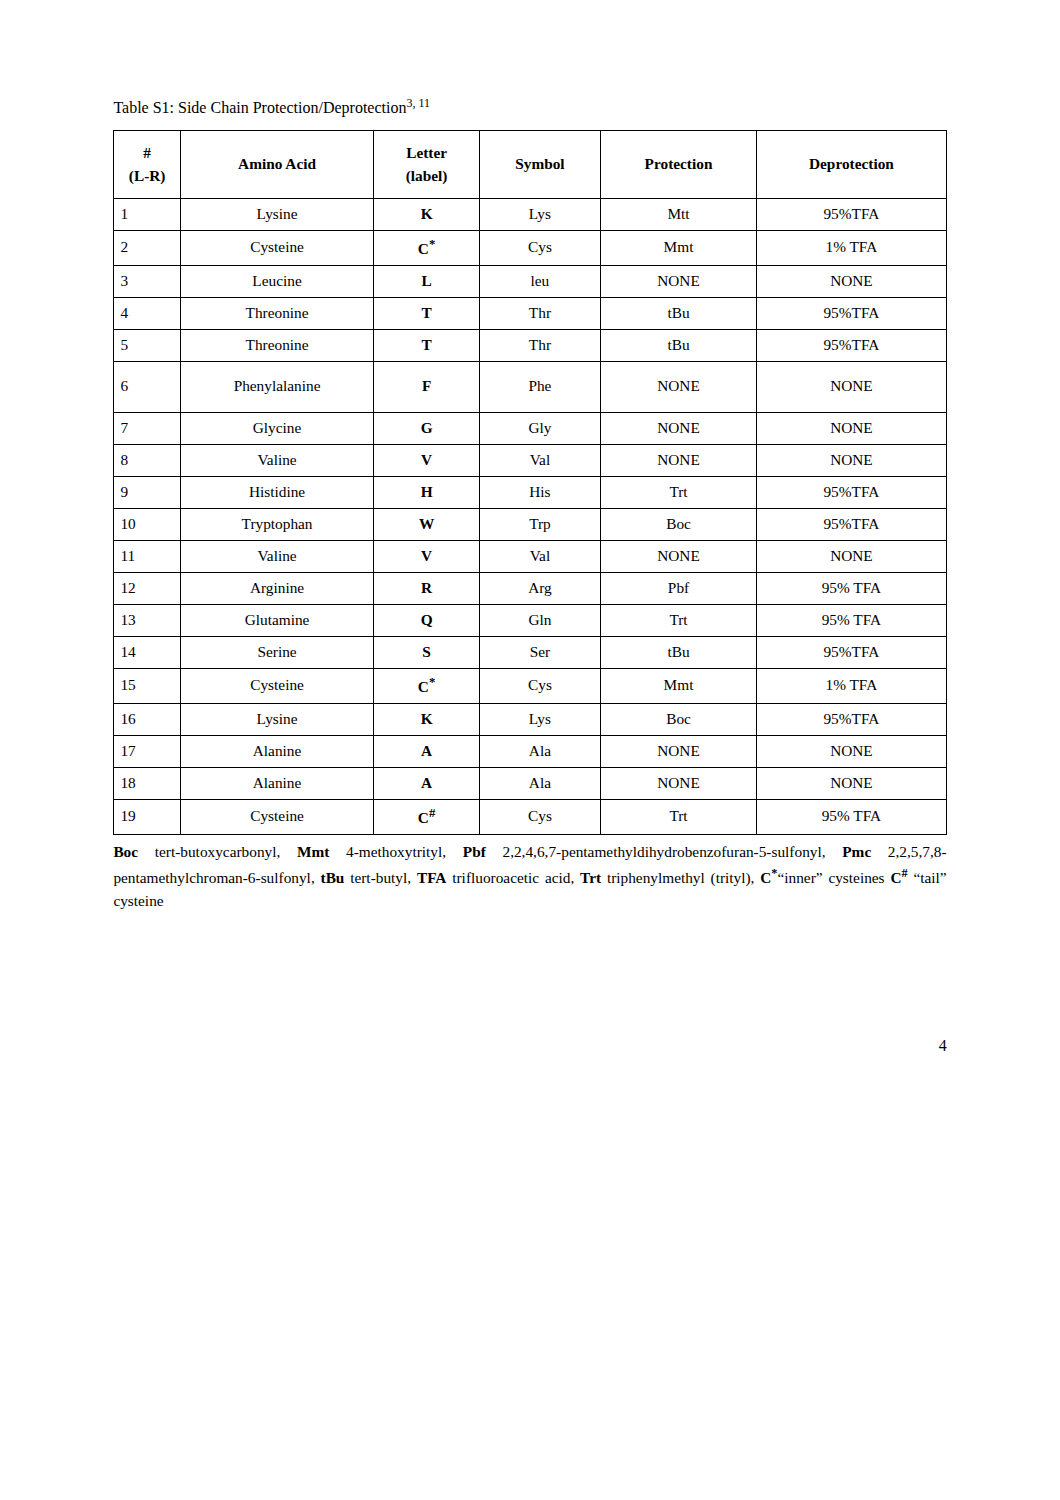Table S1: Side Chain Protection/Deprotection3, 11
| # (L-R) | Amino Acid | Letter (label) | Symbol | Protection | Deprotection |
| --- | --- | --- | --- | --- | --- |
| 1 | Lysine | K | Lys | Mtt | 95%TFA |
| 2 | Cysteine | C * | Cys | Mmt | 1% TFA |
| 3 | Leucine | L | leu | NONE | NONE |
| 4 | Threonine | T | Thr | tBu | 95%TFA |
| 5 | Threonine | T | Thr | tBu | 95%TFA |
| 6 | Phenylalanine | F | Phe | NONE | NONE |
| 7 | Glycine | G | Gly | NONE | NONE |
| 8 | Valine | V | Val | NONE | NONE |
| 9 | Histidine | H | His | Trt | 95%TFA |
| 10 | Tryptophan | W | Trp | Boc | 95%TFA |
| 11 | Valine | V | Val | NONE | NONE |
| 12 | Arginine | R | Arg | Pbf | 95% TFA |
| 13 | Glutamine | Q | Gln | Trt | 95% TFA |
| 14 | Serine | S | Ser | tBu | 95%TFA |
| 15 | Cysteine | C * | Cys | Mmt | 1% TFA |
| 16 | Lysine | K | Lys | Boc | 95%TFA |
| 17 | Alanine | A | Ala | NONE | NONE |
| 18 | Alanine | A | Ala | NONE | NONE |
| 19 | Cysteine | C # | Cys | Trt | 95% TFA |
Boc tert-butoxycarbonyl, Mmt 4-methoxytrityl, Pbf 2,2,4,6,7-pentamethyldihydrobenzofuran-5-sulfonyl, Pmc 2,2,5,7,8-pentamethylchroman-6-sulfonyl, tBu tert-butyl, TFA trifluoroacetic acid, Trt triphenylmethyl (trityl), C*“inner” cysteines C# “tail” cysteine
4